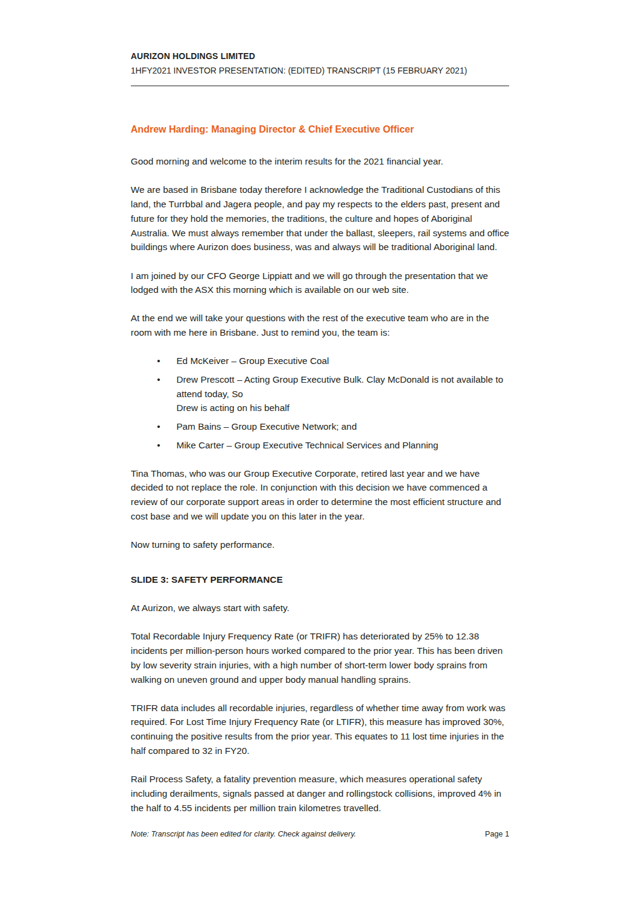AURIZON HOLDINGS LIMITED
1HFY2021 INVESTOR PRESENTATION: (EDITED) TRANSCRIPT (15 FEBRUARY 2021)
Andrew Harding: Managing Director & Chief Executive Officer
Good morning and welcome to the interim results for the 2021 financial year.
We are based in Brisbane today therefore I acknowledge the Traditional Custodians of this land, the Turrbbal and Jagera people, and pay my respects to the elders past, present and future for they hold the memories, the traditions, the culture and hopes of Aboriginal Australia. We must always remember that under the ballast, sleepers, rail systems and office buildings where Aurizon does business, was and always will be traditional Aboriginal land.
I am joined by our CFO George Lippiatt and we will go through the presentation that we lodged with the ASX this morning which is available on our web site.
At the end we will take your questions with the rest of the executive team who are in the room with me here in Brisbane. Just to remind you, the team is:
Ed McKeiver – Group Executive Coal
Drew Prescott – Acting Group Executive Bulk. Clay McDonald is not available to attend today, So Drew is acting on his behalf
Pam Bains – Group Executive Network; and
Mike Carter – Group Executive Technical Services and Planning
Tina Thomas, who was our Group Executive Corporate, retired last year and we have decided to not replace the role. In conjunction with this decision we have commenced a review of our corporate support areas in order to determine the most efficient structure and cost base and we will update you on this later in the year.
Now turning to safety performance.
Slide 3: Safety Performance
At Aurizon, we always start with safety.
Total Recordable Injury Frequency Rate (or TRIFR) has deteriorated by 25% to 12.38 incidents per million-person hours worked compared to the prior year. This has been driven by low severity strain injuries, with a high number of short-term lower body sprains from walking on uneven ground and upper body manual handling sprains.
TRIFR data includes all recordable injuries, regardless of whether time away from work was required. For Lost Time Injury Frequency Rate (or LTIFR), this measure has improved 30%, continuing the positive results from the prior year. This equates to 11 lost time injuries in the half compared to 32 in FY20.
Rail Process Safety, a fatality prevention measure, which measures operational safety including derailments, signals passed at danger and rollingstock collisions, improved 4% in the half to 4.55 incidents per million train kilometres travelled.
Page 1 Note: Transcript has been edited for clarity. Check against delivery.